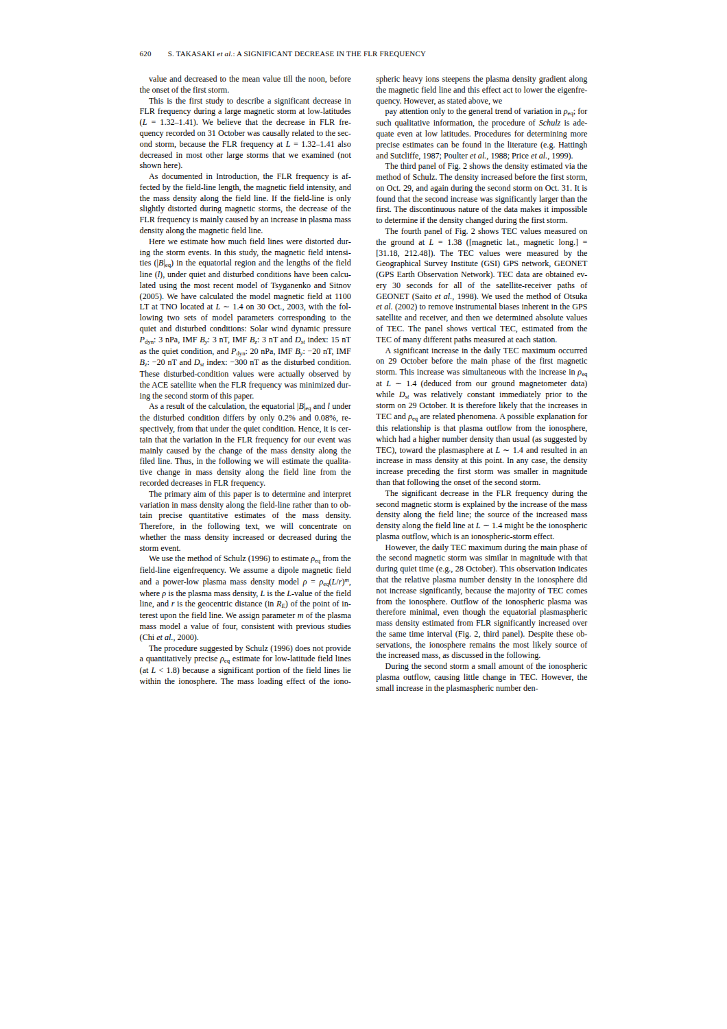620 S. TAKASAKI et al.: A SIGNIFICANT DECREASE IN THE FLR FREQUENCY
value and decreased to the mean value till the noon, before the onset of the first storm.
This is the first study to describe a significant decrease in FLR frequency during a large magnetic storm at low-latitudes (L = 1.32–1.41). We believe that the decrease in FLR frequency recorded on 31 October was causally related to the second storm, because the FLR frequency at L = 1.32–1.41 also decreased in most other large storms that we examined (not shown here).
As documented in Introduction, the FLR frequency is affected by the field-line length, the magnetic field intensity, and the mass density along the field line. If the field-line is only slightly distorted during magnetic storms, the decrease of the FLR frequency is mainly caused by an increase in plasma mass density along the magnetic field line.
Here we estimate how much field lines were distorted during the storm events. In this study, the magnetic field intensities (|B|eq) in the equatorial region and the lengths of the field line (l), under quiet and disturbed conditions have been calculated using the most recent model of Tsyganenko and Sitnov (2005). We have calculated the model magnetic field at 1100 LT at TNO located at L ∼ 1.4 on 30 Oct., 2003, with the following two sets of model parameters corresponding to the quiet and disturbed conditions: Solar wind dynamic pressure Pdyn: 3 nPa, IMF By: 3 nT, IMF Bz: 3 nT and Dst index: 15 nT as the quiet condition, and Pdyn: 20 nPa, IMF By: −20 nT, IMF Bz: −20 nT and Dst index: −300 nT as the disturbed condition. These disturbed-condition values were actually observed by the ACE satellite when the FLR frequency was minimized during the second storm of this paper.
As a result of the calculation, the equatorial |B|eq and l under the disturbed condition differs by only 0.2% and 0.08%, respectively, from that under the quiet condition. Hence, it is certain that the variation in the FLR frequency for our event was mainly caused by the change of the mass density along the filed line. Thus, in the following we will estimate the qualitative change in mass density along the field line from the recorded decreases in FLR frequency.
The primary aim of this paper is to determine and interpret variation in mass density along the field-line rather than to obtain precise quantitative estimates of the mass density. Therefore, in the following text, we will concentrate on whether the mass density increased or decreased during the storm event.
We use the method of Schulz (1996) to estimate ρeq from the field-line eigenfrequency. We assume a dipole magnetic field and a power-low plasma mass density model ρ = ρeq(L/r)m, where ρ is the plasma mass density, L is the L-value of the field line, and r is the geocentric distance (in RE) of the point of interest upon the field line. We assign parameter m of the plasma mass model a value of four, consistent with previous studies (Chi et al., 2000).
The procedure suggested by Schulz (1996) does not provide a quantitatively precise ρeq estimate for low-latitude field lines (at L < 1.8) because a significant portion of the field lines lie within the ionosphere. The mass loading effect of the ionospheric heavy ions steepens the plasma density gradient along the magnetic field line and this effect act to lower the eigenfrequency. However, as stated above, we
pay attention only to the general trend of variation in ρeq; for such qualitative information, the procedure of Schulz is adequate even at low latitudes. Procedures for determining more precise estimates can be found in the literature (e.g. Hattingh and Sutcliffe, 1987; Poulter et al., 1988; Price et al., 1999).
The third panel of Fig. 2 shows the density estimated via the method of Schulz. The density increased before the first storm, on Oct. 29, and again during the second storm on Oct. 31. It is found that the second increase was significantly larger than the first. The discontinuous nature of the data makes it impossible to determine if the density changed during the first storm.
The fourth panel of Fig. 2 shows TEC values measured on the ground at L = 1.38 ([magnetic lat., magnetic long.] = [31.18, 212.48]). The TEC values were measured by the Geographical Survey Institute (GSI) GPS network, GEONET (GPS Earth Observation Network). TEC data are obtained every 30 seconds for all of the satellite-receiver paths of GEONET (Saito et al., 1998). We used the method of Otsuka et al. (2002) to remove instrumental biases inherent in the GPS satellite and receiver, and then we determined absolute values of TEC. The panel shows vertical TEC, estimated from the TEC of many different paths measured at each station.
A significant increase in the daily TEC maximum occurred on 29 October before the main phase of the first magnetic storm. This increase was simultaneous with the increase in ρeq at L ∼ 1.4 (deduced from our ground magnetometer data) while Dst was relatively constant immediately prior to the storm on 29 October. It is therefore likely that the increases in TEC and ρeq are related phenomena. A possible explanation for this relationship is that plasma outflow from the ionosphere, which had a higher number density than usual (as suggested by TEC), toward the plasmasphere at L ∼ 1.4 and resulted in an increase in mass density at this point. In any case, the density increase preceding the first storm was smaller in magnitude than that following the onset of the second storm.
The significant decrease in the FLR frequency during the second magnetic storm is explained by the increase of the mass density along the field line; the source of the increased mass density along the field line at L ∼ 1.4 might be the ionospheric plasma outflow, which is an ionospheric-storm effect.
However, the daily TEC maximum during the main phase of the second magnetic storm was similar in magnitude with that during quiet time (e.g., 28 October). This observation indicates that the relative plasma number density in the ionosphere did not increase significantly, because the majority of TEC comes from the ionosphere. Outflow of the ionospheric plasma was therefore minimal, even though the equatorial plasmaspheric mass density estimated from FLR significantly increased over the same time interval (Fig. 2, third panel). Despite these observations, the ionosphere remains the most likely source of the increased mass, as discussed in the following.
During the second storm a small amount of the ionospheric plasma outflow, causing little change in TEC. However, the small increase in the plasmaspheric number den-